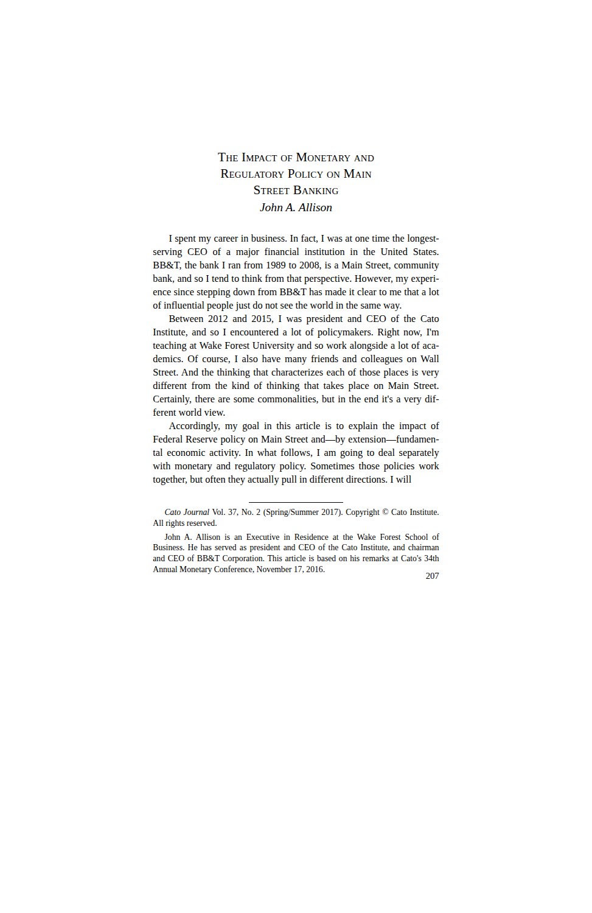The Impact of Monetary and
Regulatory Policy on Main
Street Banking
John A. Allison
I spent my career in business. In fact, I was at one time the longest-serving CEO of a major financial institution in the United States. BB&T, the bank I ran from 1989 to 2008, is a Main Street, community bank, and so I tend to think from that perspective. However, my experience since stepping down from BB&T has made it clear to me that a lot of influential people just do not see the world in the same way.
Between 2012 and 2015, I was president and CEO of the Cato Institute, and so I encountered a lot of policymakers. Right now, I'm teaching at Wake Forest University and so work alongside a lot of academics. Of course, I also have many friends and colleagues on Wall Street. And the thinking that characterizes each of those places is very different from the kind of thinking that takes place on Main Street. Certainly, there are some commonalities, but in the end it's a very different world view.
Accordingly, my goal in this article is to explain the impact of Federal Reserve policy on Main Street and—by extension—fundamental economic activity. In what follows, I am going to deal separately with monetary and regulatory policy. Sometimes those policies work together, but often they actually pull in different directions. I will
Cato Journal Vol. 37, No. 2 (Spring/Summer 2017). Copyright © Cato Institute. All rights reserved.
John A. Allison is an Executive in Residence at the Wake Forest School of Business. He has served as president and CEO of the Cato Institute, and chairman and CEO of BB&T Corporation. This article is based on his remarks at Cato's 34th Annual Monetary Conference, November 17, 2016.
207